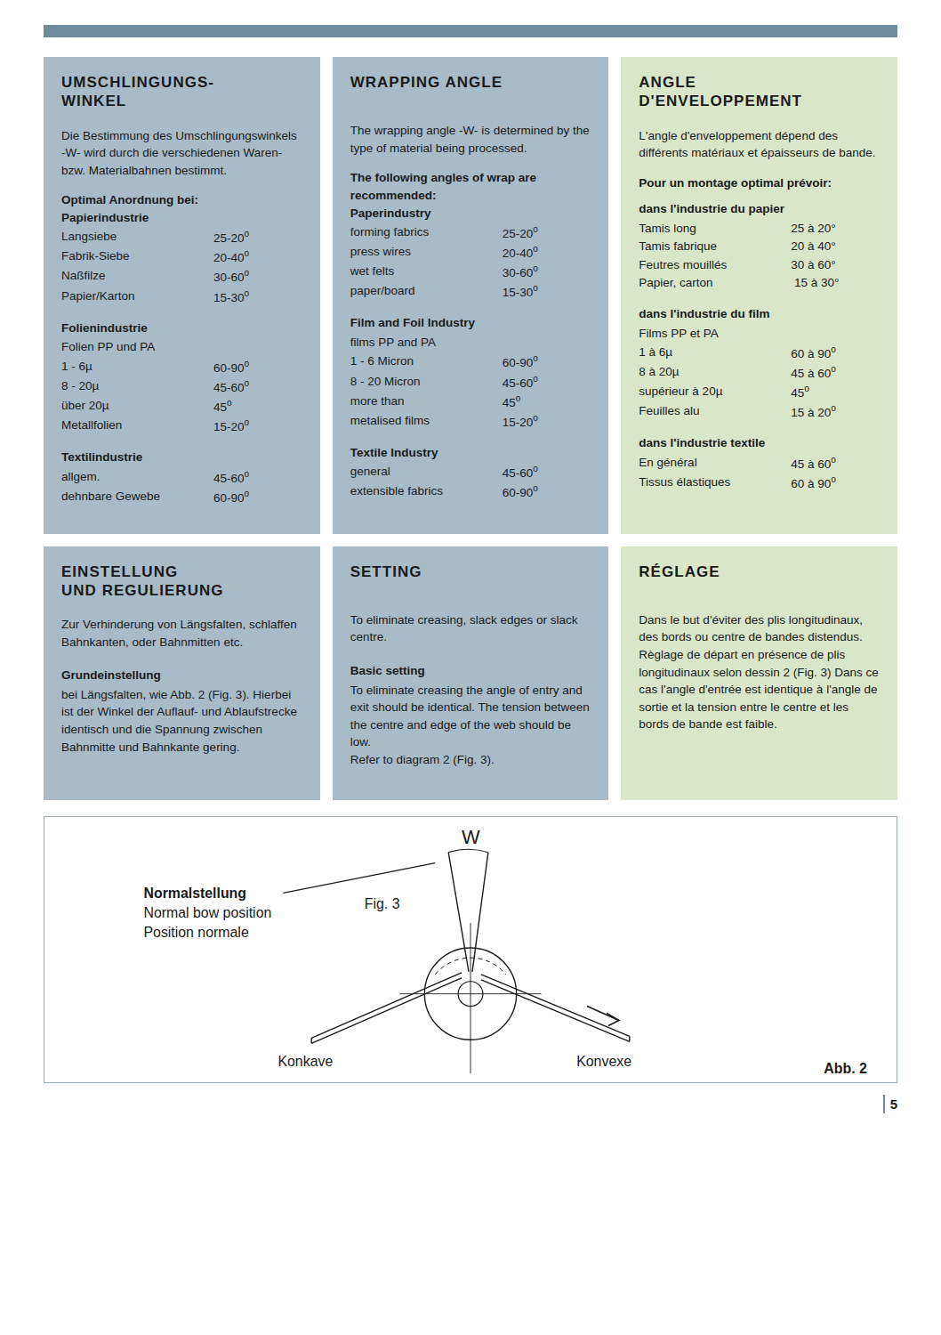Umschlingungs-
winkel
Die Bestimmung des Umschlingungswinkels -W- wird durch die verschiedenen Waren- bzw. Materialbahnen bestimmt.
Optimal Anordnung bei:
Papierindustrie
| Langsiebe | 25-20 o |
| Fabrik-Siebe | 20-40 o |
| Naßfilze | 30-60 o |
| Papier/Karton | 15-30 o |
Folienindustrie
Folien PP und PA
| 1 - 6µ | 60-90 o |
| 8 - 20µ | 45-60 o |
| über 20µ | 45 o |
| Metallfolien | 15-20 o |
Textilindustrie
| allgem. | 45-60 o |
| dehnbare Gewebe | 60-90 o |
Wrapping Angle
The wrapping angle -W- is determined by the type of material being processed.
The following angles of wrap are recommended:
Paperindustry
| forming fabrics | 25-20 o |
| press wires | 20-40 o |
| wet felts | 30-60 o |
| paper/board | 15-30 o |
Film and Foil Industry
films PP and PA
| 1 - 6 Micron | 60-90 o |
| 8 - 20 Micron | 45-60 o |
| more than | 45 o |
| metalised films | 15-20 o |
Textile Industry
| general | 45-60 o |
| extensible fabrics | 60-90 o |
Angle
d'enveloppement
L'angle d'enveloppement dépend des différents matériaux et épaisseurs de bande.
Pour un montage optimal prévoir:
dans l'industrie du papier
| Tamis long | 25 à 20° |
| Tamis fabrique | 20 à 40° |
| Feutres mouillés | 30 à 60° |
| Papier, carton | 15 à 30° |
dans l'industrie du film
Films PP et PA
| 1 à 6µ | 60 à 90 o |
| 8 à 20µ | 45 à 60 o |
| supérieur à 20µ | 45 o |
| Feuilles alu | 15 à 20 o |
dans l'industrie textile
| En général | 45 à 60 o |
| Tissus élastiques | 60 à 90 o |
Einstellung
und Regulierung
Zur Verhinderung von Längsfalten, schlaffen Bahnkanten, oder Bahnmitten etc.
Grundeinstellung
bei Längsfalten, wie Abb. 2 (Fig. 3). Hierbei ist der Winkel der Auflauf- und Ablaufstrecke identisch und die Spannung zwischen Bahnmitte und Bahnkante gering.
Setting
To eliminate creasing, slack edges or slack centre.
Basic setting
To eliminate creasing the angle of entry and exit should be identical. The tension between the centre and edge of the web should be low.
Refer to diagram 2 (Fig. 3).
Réglage
Dans le but d'éviter des plis longitudinaux, des bords ou centre de bandes distendus. Règlage de départ en présence de plis longitudinaux selon dessin 2 (Fig. 3) Dans ce cas l'angle d'entrée est identique à l'angle de sortie et la tension entre le centre et les bords de bande est faible.
W Normalstellung Normal bow position Position normale Fig. 3 Konkave Konvexe Abb. 2
5